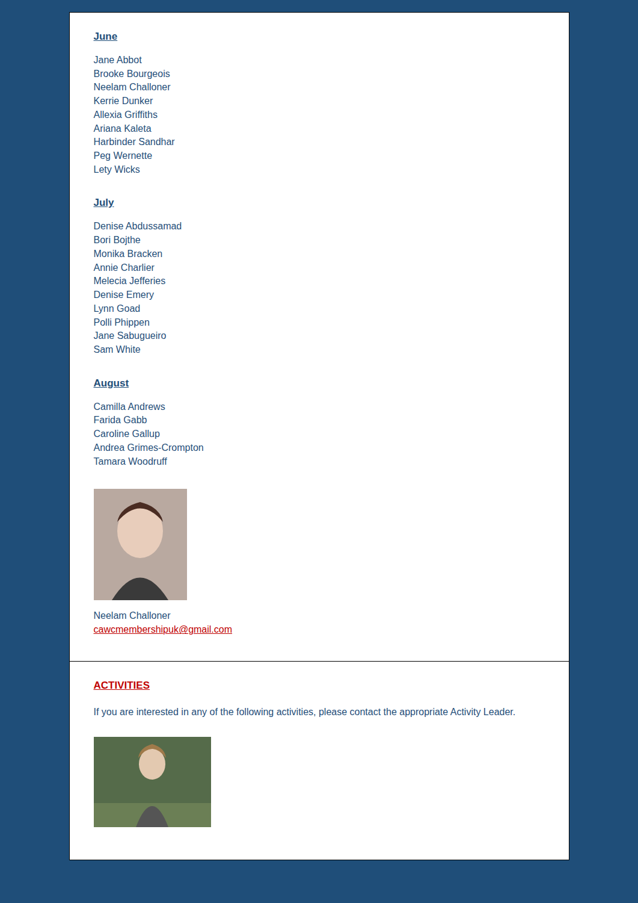June
Jane Abbot
Brooke Bourgeois
Neelam Challoner
Kerrie Dunker
Allexia Griffiths
Ariana Kaleta
Harbinder Sandhar
Peg Wernette
Lety Wicks
July
Denise Abdussamad
Bori Bojthe
Monika Bracken
Annie Charlier
Melecia Jefferies
Denise Emery
Lynn Goad
Polli Phippen
Jane Sabugueiro
Sam White
August
Camilla Andrews
Farida Gabb
Caroline Gallup
Andrea Grimes-Crompton
Tamara Woodruff
Neelam Challoner
cawcmembershipuk@gmail.com
ACTIVITIES
If you are interested in any of the following activities, please contact the appropriate Activity Leader.